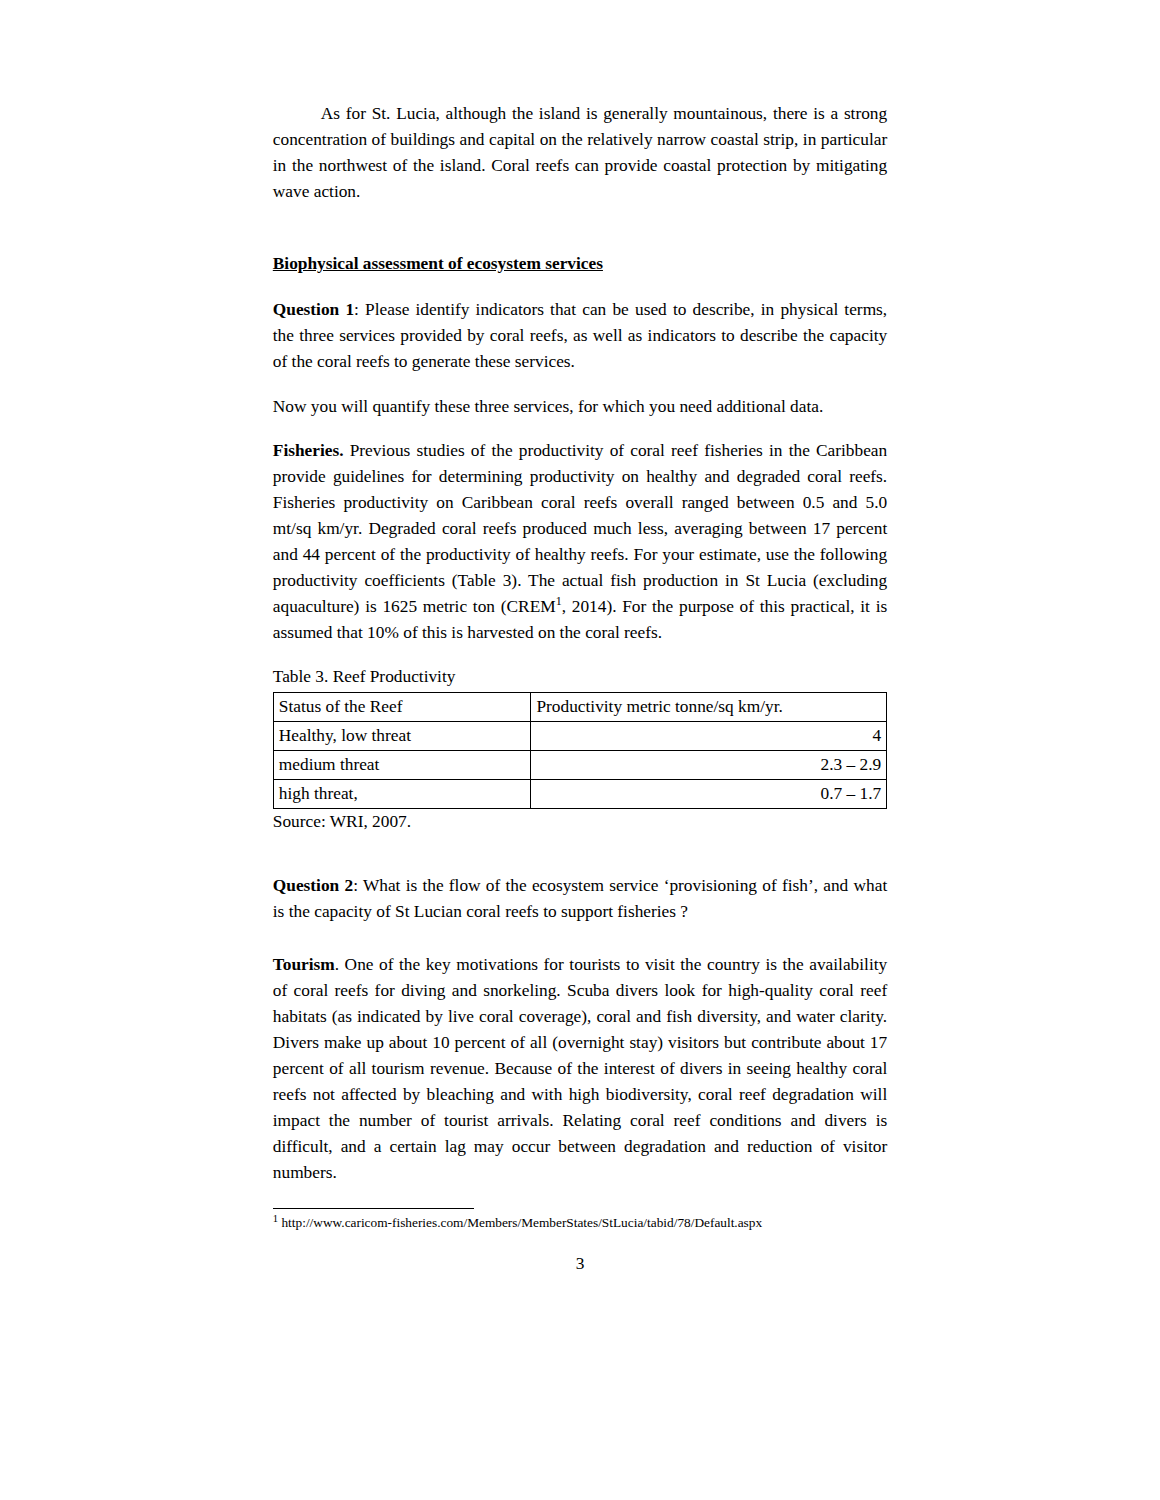As for St. Lucia, although the island is generally mountainous, there is a strong concentration of buildings and capital on the relatively narrow coastal strip, in particular in the northwest of the island. Coral reefs can provide coastal protection by mitigating wave action.
Biophysical assessment of ecosystem services
Question 1: Please identify indicators that can be used to describe, in physical terms, the three services provided by coral reefs, as well as indicators to describe the capacity of the coral reefs to generate these services.
Now you will quantify these three services, for which you need additional data.
Fisheries. Previous studies of the productivity of coral reef fisheries in the Caribbean provide guidelines for determining productivity on healthy and degraded coral reefs. Fisheries productivity on Caribbean coral reefs overall ranged between 0.5 and 5.0 mt/sq km/yr. Degraded coral reefs produced much less, averaging between 17 percent and 44 percent of the productivity of healthy reefs. For your estimate, use the following productivity coefficients (Table 3). The actual fish production in St Lucia (excluding aquaculture) is 1625 metric ton (CREM1, 2014). For the purpose of this practical, it is assumed that 10% of this is harvested on the coral reefs.
Table 3. Reef Productivity
| Status of the Reef | Productivity metric tonne/sq km/yr. |
| Healthy, low threat | 4 |
| medium threat | 2.3 – 2.9 |
| high threat, | 0.7 – 1.7 |
Source: WRI, 2007.
Question 2: What is the flow of the ecosystem service ‘provisioning of fish’, and what is the capacity of St Lucian coral reefs to support fisheries ?
Tourism. One of the key motivations for tourists to visit the country is the availability of coral reefs for diving and snorkeling. Scuba divers look for high-quality coral reef habitats (as indicated by live coral coverage), coral and fish diversity, and water clarity. Divers make up about 10 percent of all (overnight stay) visitors but contribute about 17 percent of all tourism revenue. Because of the interest of divers in seeing healthy coral reefs not affected by bleaching and with high biodiversity, coral reef degradation will impact the number of tourist arrivals. Relating coral reef conditions and divers is difficult, and a certain lag may occur between degradation and reduction of visitor numbers.
1 http://www.caricom-fisheries.com/Members/MemberStates/StLucia/tabid/78/Default.aspx
3